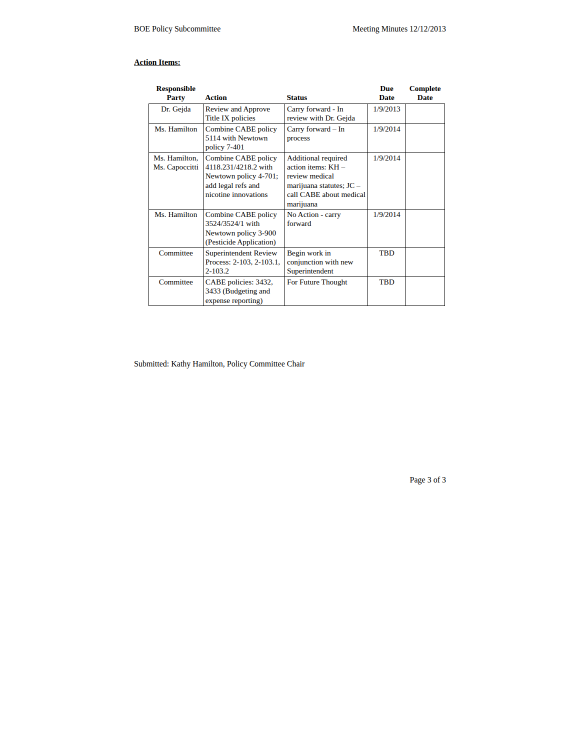BOE Policy Subcommittee
Meeting Minutes 12/12/2013
Action Items:
| Responsible Party | Action | Status | Due Date | Complete Date |
| --- | --- | --- | --- | --- |
| Dr. Gejda | Review and Approve Title IX policies | Carry forward - In review with Dr. Gejda | 1/9/2013 | |
| Ms. Hamilton | Combine CABE policy 5114 with Newtown policy 7-401 | Carry forward – In process | 1/9/2014 | |
| Ms. Hamilton, Ms. Capoccitti | Combine CABE policy 4118.231/4218.2 with Newtown policy 4-701; add legal refs and nicotine innovations | Additional required action items: KH – review medical marijuana statutes; JC – call CABE about medical marijuana | 1/9/2014 | |
| Ms. Hamilton | Combine CABE policy 3524/3524/1 with Newtown policy 3-900 (Pesticide Application) | No Action - carry forward | 1/9/2014 | |
| Committee | Superintendent Review Process: 2-103, 2-103.1, 2-103.2 | Begin work in conjunction with new Superintendent | TBD | |
| Committee | CABE policies: 3432, 3433 (Budgeting and expense reporting) | For Future Thought | TBD | |
Submitted: Kathy Hamilton, Policy Committee Chair
Page 3 of 3